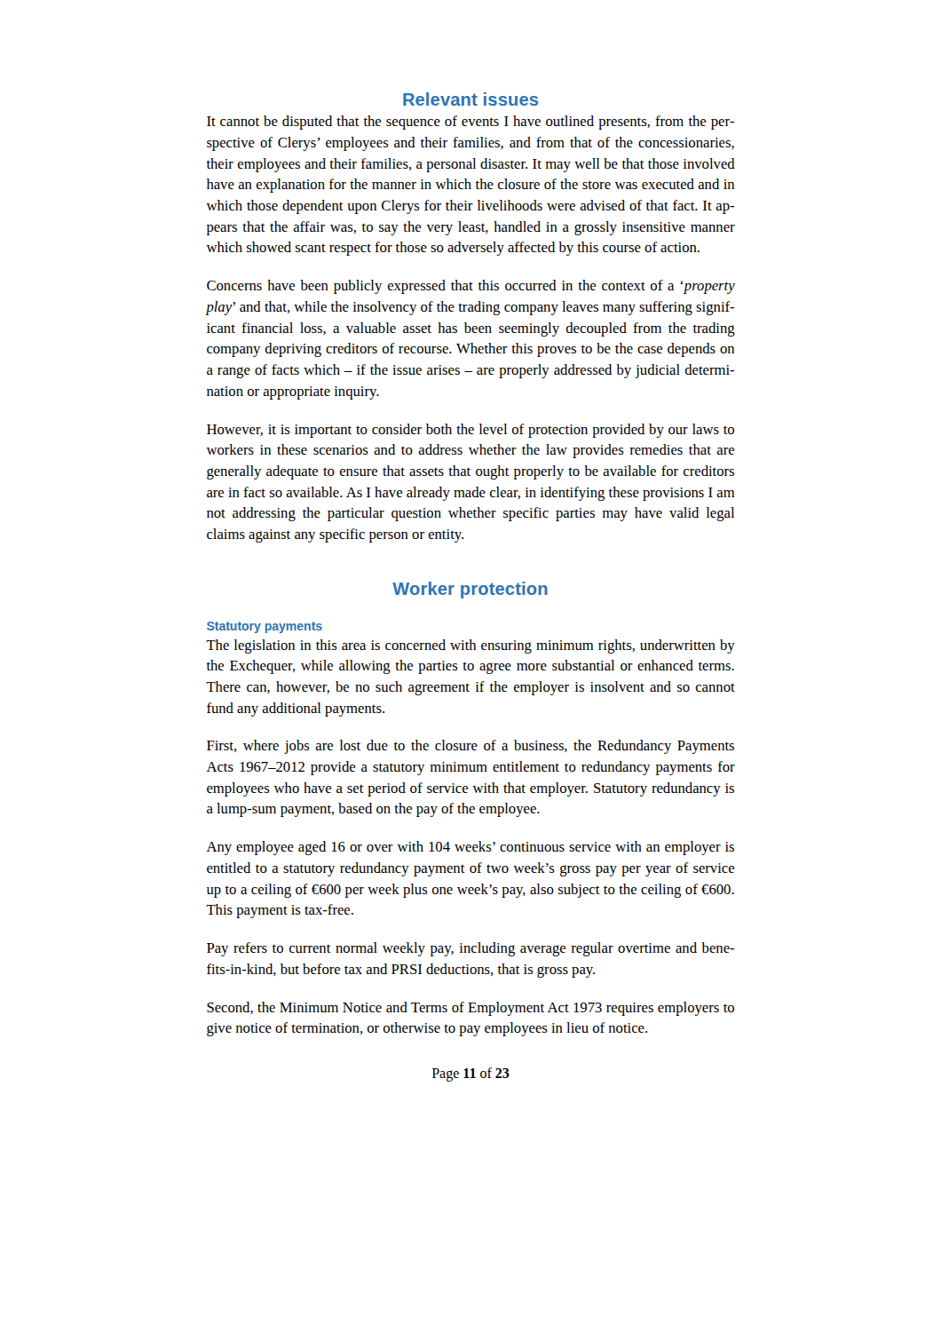Relevant issues
It cannot be disputed that the sequence of events I have outlined presents, from the perspective of Clerys’ employees and their families, and from that of the concessionaries, their employees and their families, a personal disaster. It may well be that those involved have an explanation for the manner in which the closure of the store was executed and in which those dependent upon Clerys for their livelihoods were advised of that fact. It appears that the affair was, to say the very least, handled in a grossly insensitive manner which showed scant respect for those so adversely affected by this course of action.
Concerns have been publicly expressed that this occurred in the context of a ‘property play’ and that, while the insolvency of the trading company leaves many suffering significant financial loss, a valuable asset has been seemingly decoupled from the trading company depriving creditors of recourse. Whether this proves to be the case depends on a range of facts which – if the issue arises – are properly addressed by judicial determination or appropriate inquiry.
However, it is important to consider both the level of protection provided by our laws to workers in these scenarios and to address whether the law provides remedies that are generally adequate to ensure that assets that ought properly to be available for creditors are in fact so available. As I have already made clear, in identifying these provisions I am not addressing the particular question whether specific parties may have valid legal claims against any specific person or entity.
Worker protection
Statutory payments
The legislation in this area is concerned with ensuring minimum rights, underwritten by the Exchequer, while allowing the parties to agree more substantial or enhanced terms. There can, however, be no such agreement if the employer is insolvent and so cannot fund any additional payments.
First, where jobs are lost due to the closure of a business, the Redundancy Payments Acts 1967–2012 provide a statutory minimum entitlement to redundancy payments for employees who have a set period of service with that employer. Statutory redundancy is a lump-sum payment, based on the pay of the employee.
Any employee aged 16 or over with 104 weeks’ continuous service with an employer is entitled to a statutory redundancy payment of two week’s gross pay per year of service up to a ceiling of €600 per week plus one week’s pay, also subject to the ceiling of €600. This payment is tax-free.
Pay refers to current normal weekly pay, including average regular overtime and benefits-in-kind, but before tax and PRSI deductions, that is gross pay.
Second, the Minimum Notice and Terms of Employment Act 1973 requires employers to give notice of termination, or otherwise to pay employees in lieu of notice.
Page 11 of 23